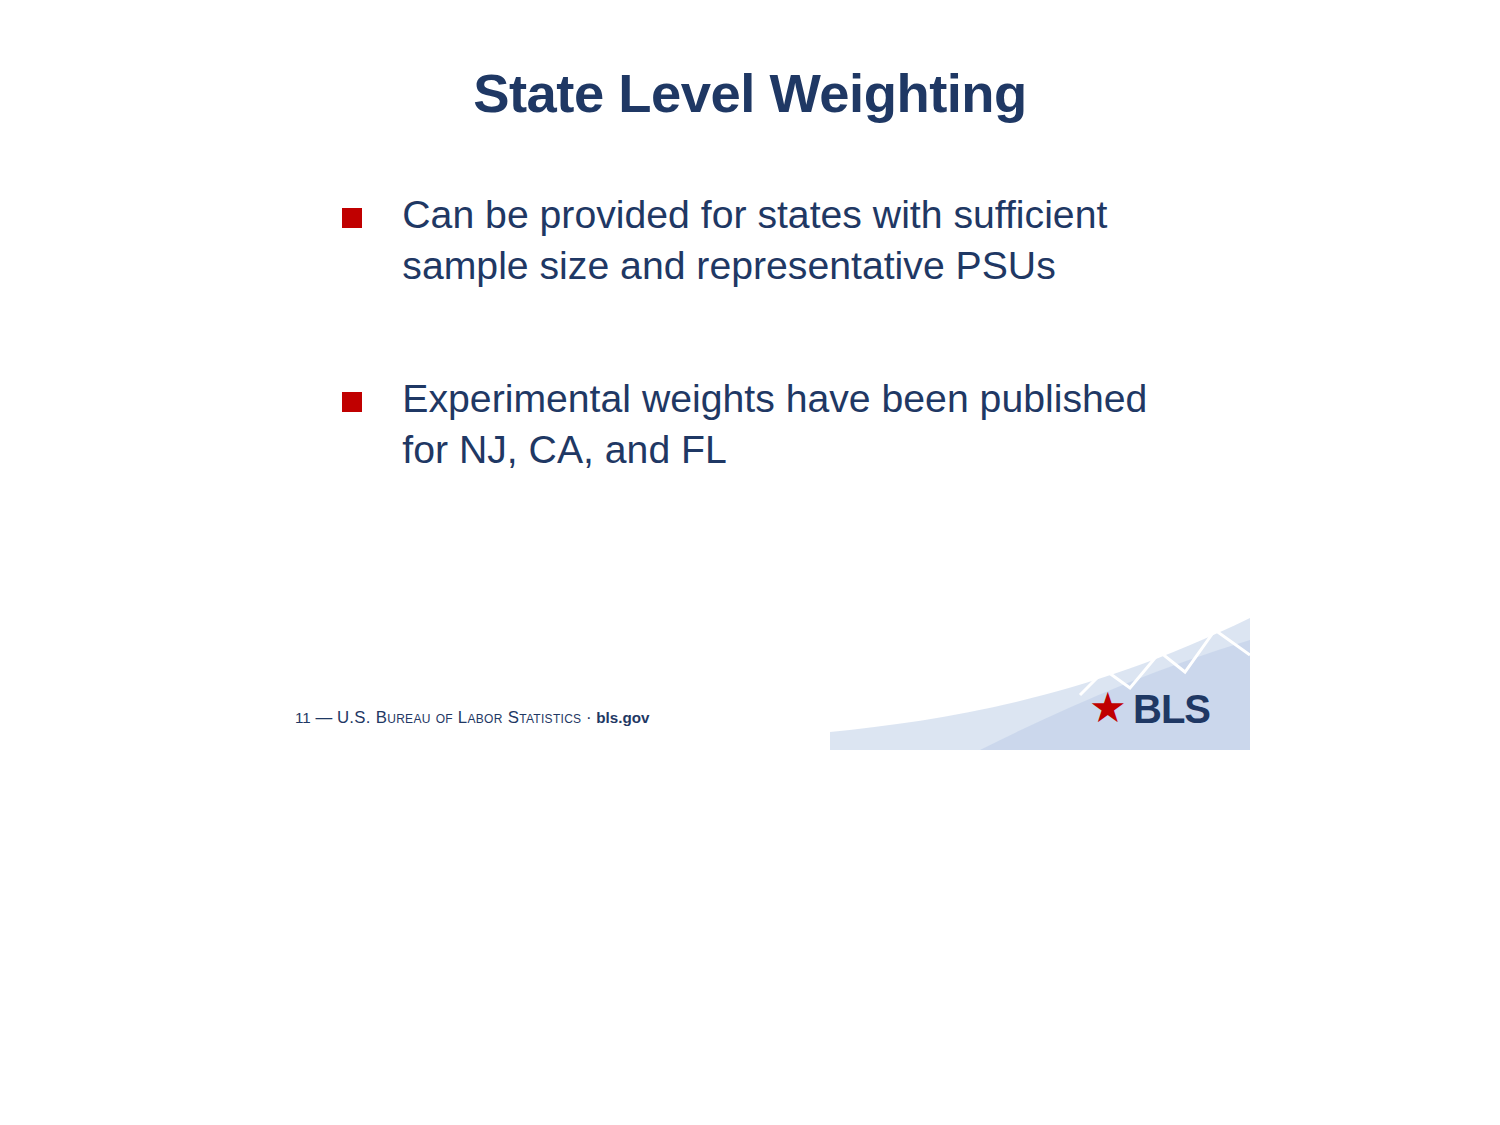State Level Weighting
Can be provided for states with sufficient sample size and representative PSUs
Experimental weights have been published for NJ, CA, and FL
11 — U.S. Bureau of Labor Statistics · bls.gov
★ BLS